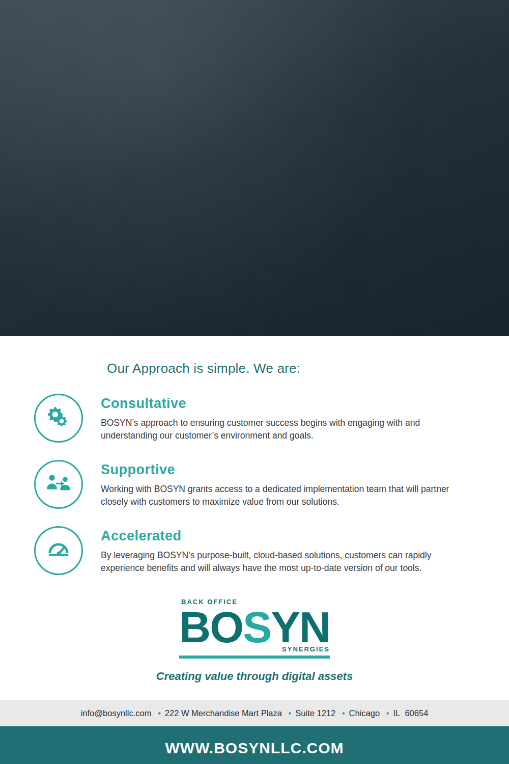Our Approach is simple. We are:
Consultative
BOSYN’s approach to ensuring customer success begins with engaging with and understanding our customer’s environment and goals.
Supportive
Working with BOSYN grants access to a dedicated implementation team that will partner closely with customers to maximize value from our solutions.
Accelerated
By leveraging BOSYN’s purpose-built, cloud-based solutions, customers can rapidly experience benefits and will always have the most up-to-date version of our tools.
BACK OFFICE
BOSYN
SYNERGIES
Creating value through digital assets
info@bosynllc.com •222 W Merchandise Mart Plaza •Suite 1212 •Chicago •IL 60654
WWW.BOSYNLLC.COM